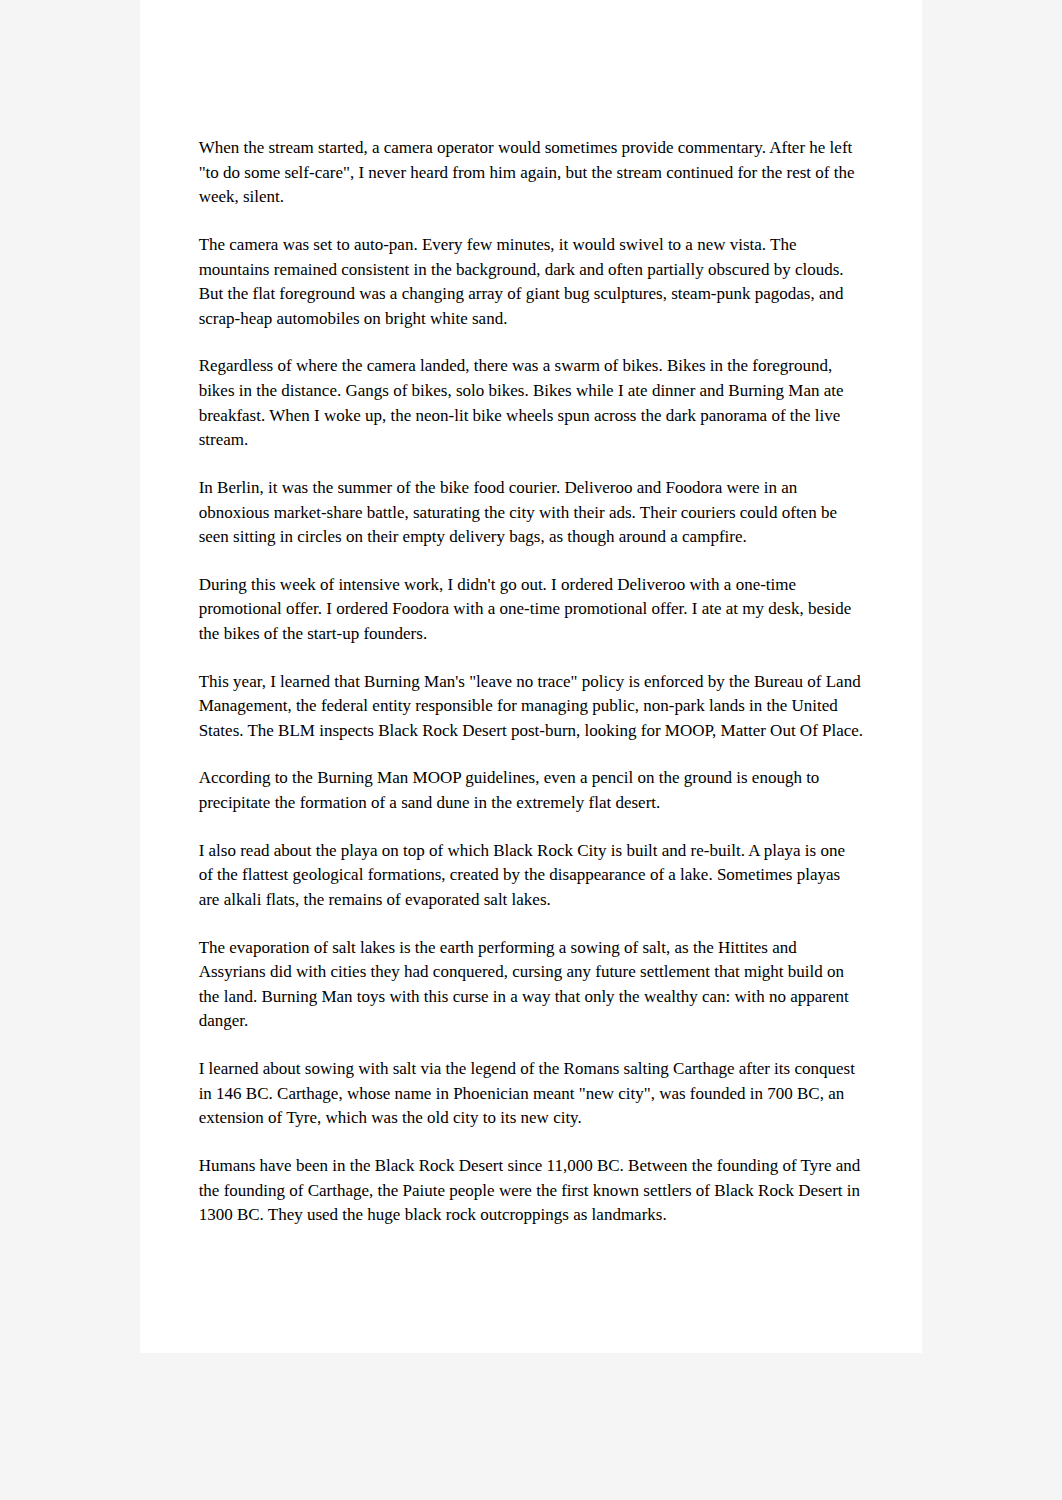When the stream started, a camera operator would sometimes provide commentary. After he left "to do some self-care", I never heard from him again, but the stream continued for the rest of the week, silent.
The camera was set to auto-pan. Every few minutes, it would swivel to a new vista. The mountains remained consistent in the background, dark and often partially obscured by clouds. But the flat foreground was a changing array of giant bug sculptures, steam-punk pagodas, and scrap-heap automobiles on bright white sand.
Regardless of where the camera landed, there was a swarm of bikes. Bikes in the foreground, bikes in the distance. Gangs of bikes, solo bikes. Bikes while I ate dinner and Burning Man ate breakfast. When I woke up, the neon-lit bike wheels spun across the dark panorama of the live stream.
In Berlin, it was the summer of the bike food courier. Deliveroo and Foodora were in an obnoxious market-share battle, saturating the city with their ads. Their couriers could often be seen sitting in circles on their empty delivery bags, as though around a campfire.
During this week of intensive work, I didn't go out. I ordered Deliveroo with a one-time promotional offer. I ordered Foodora with a one-time promotional offer. I ate at my desk, beside the bikes of the start-up founders.
This year, I learned that Burning Man's "leave no trace" policy is enforced by the Bureau of Land Management, the federal entity responsible for managing public, non-park lands in the United States. The BLM inspects Black Rock Desert post-burn, looking for MOOP, Matter Out Of Place.
According to the Burning Man MOOP guidelines, even a pencil on the ground is enough to precipitate the formation of a sand dune in the extremely flat desert.
I also read about the playa on top of which Black Rock City is built and re-built. A playa is one of the flattest geological formations, created by the disappearance of a lake. Sometimes playas are alkali flats, the remains of evaporated salt lakes.
The evaporation of salt lakes is the earth performing a sowing of salt, as the Hittites and Assyrians did with cities they had conquered, cursing any future settlement that might build on the land. Burning Man toys with this curse in a way that only the wealthy can: with no apparent danger.
I learned about sowing with salt via the legend of the Romans salting Carthage after its conquest in 146 BC. Carthage, whose name in Phoenician meant "new city", was founded in 700 BC, an extension of Tyre, which was the old city to its new city.
Humans have been in the Black Rock Desert since 11,000 BC. Between the founding of Tyre and the founding of Carthage, the Paiute people were the first known settlers of Black Rock Desert in 1300 BC. They used the huge black rock outcroppings as landmarks.